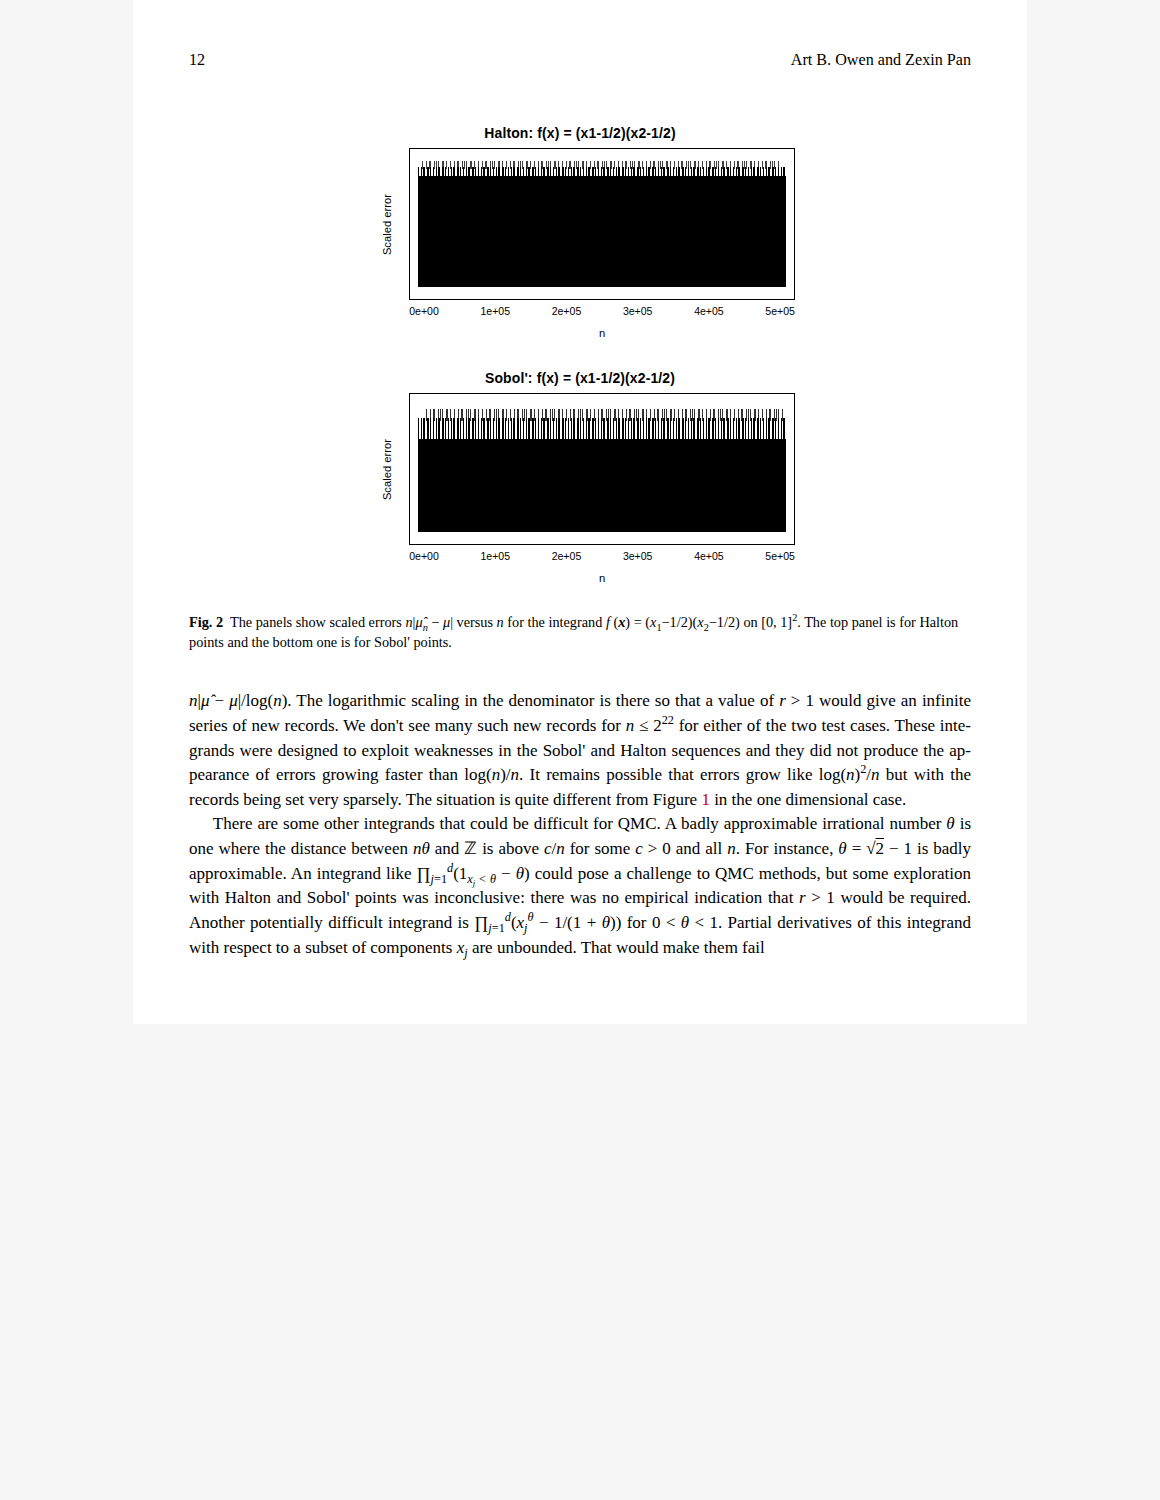12 Art B. Owen and Zexin Pan
Halton: f(x) = (x1-1/2)(x2-1/2)
Scaled error
0e+001e+052e+053e+054e+055e+05
n
Sobol': f(x) = (x1-1/2)(x2-1/2)
Scaled error
0e+001e+052e+053e+054e+055e+05
n
Fig. 2 The panels show scaled errors n|μ̂n − μ| versus n for the integrand f (x) = (x1−1/2)(x2−1/2) on [0, 1]2. The top panel is for Halton points and the bottom one is for Sobol' points.
n|μ̂ − μ|/log(n). The logarithmic scaling in the denominator is there so that a value of r > 1 would give an infinite series of new records. We don't see many such new records for n ≤ 222 for either of the two test cases. These integrands were designed to exploit weaknesses in the Sobol' and Halton sequences and they did not produce the appearance of errors growing faster than log(n)/n. It remains possible that errors grow like log(n)2/n but with the records being set very sparsely. The situation is quite different from Figure 1 in the one dimensional case.
There are some other integrands that could be difficult for QMC. A badly approximable irrational number θ is one where the distance between nθ and ℤ is above c/n for some c > 0 and all n. For instance, θ = √2 − 1 is badly approximable. An integrand like ∏j=1d(1xj < θ − θ) could pose a challenge to QMC methods, but some exploration with Halton and Sobol' points was inconclusive: there was no empirical indication that r > 1 would be required. Another potentially difficult integrand is ∏j=1d(xjθ − 1/(1 + θ)) for 0 < θ < 1. Partial derivatives of this integrand with respect to a subset of components xj are unbounded. That would make them fail